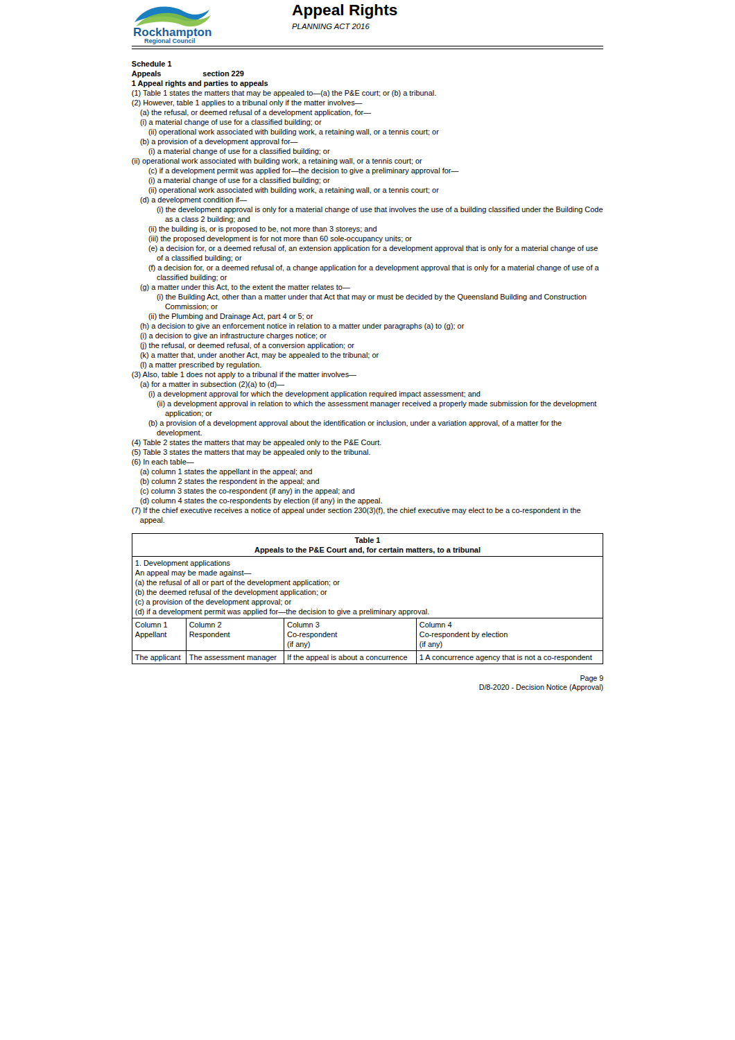Rockhampton Regional Council
Appeal Rights
PLANNING ACT 2016
Schedule 1
Appeals section 229
1 Appeal rights and parties to appeals
(1) Table 1 states the matters that may be appealed to—(a) the P&E court; or (b) a tribunal.
(2) However, table 1 applies to a tribunal only if the matter involves—
(a) the refusal, or deemed refusal of a development application, for—
(i) a material change of use for a classified building; or
(ii) operational work associated with building work, a retaining wall, or a tennis court; or
(b) a provision of a development approval for—
(i) a material change of use for a classified building; or
(ii) operational work associated with building work, a retaining wall, or a tennis court; or
(c) if a development permit was applied for—the decision to give a preliminary approval for—
(i) a material change of use for a classified building; or
(ii) operational work associated with building work, a retaining wall, or a tennis court; or
(d) a development condition if—
(i) the development approval is only for a material change of use that involves the use of a building classified under the Building Code as a class 2 building; and
(ii) the building is, or is proposed to be, not more than 3 storeys; and
(iii) the proposed development is for not more than 60 sole-occupancy units; or
(e) a decision for, or a deemed refusal of, an extension application for a development approval that is only for a material change of use of a classified building; or
(f) a decision for, or a deemed refusal of, a change application for a development approval that is only for a material change of use of a classified building; or
(g) a matter under this Act, to the extent the matter relates to—
(i) the Building Act, other than a matter under that Act that may or must be decided by the Queensland Building and Construction Commission; or
(ii) the Plumbing and Drainage Act, part 4 or 5; or
(h) a decision to give an enforcement notice in relation to a matter under paragraphs (a) to (g); or
(i) a decision to give an infrastructure charges notice; or
(j) the refusal, or deemed refusal, of a conversion application; or
(k) a matter that, under another Act, may be appealed to the tribunal; or
(l) a matter prescribed by regulation.
(3) Also, table 1 does not apply to a tribunal if the matter involves—
(a) for a matter in subsection (2)(a) to (d)—
(i) a development approval for which the development application required impact assessment; and
(ii) a development approval in relation to which the assessment manager received a properly made submission for the development application; or
(b) a provision of a development approval about the identification or inclusion, under a variation approval, of a matter for the development.
(4) Table 2 states the matters that may be appealed only to the P&E Court.
(5) Table 3 states the matters that may be appealed only to the tribunal.
(6) In each table—
(a) column 1 states the appellant in the appeal; and
(b) column 2 states the respondent in the appeal; and
(c) column 3 states the co-respondent (if any) in the appeal; and
(d) column 4 states the co-respondents by election (if any) in the appeal.
(7) If the chief executive receives a notice of appeal under section 230(3)(f), the chief executive may elect to be a co-respondent in the appeal.
| Table 1 |
| Appeals to the P&E Court and, for certain matters, to a tribunal |
| 1. Development applications An appeal may be made against— (a) the refusal of all or part of the development application; or (b) the deemed refusal of the development application; or (c) a provision of the development approval; or (d) if a development permit was applied for—the decision to give a preliminary approval. |
| Column 1 Appellant | Column 2 Respondent | Column 3 Co-respondent (if any) | Column 4 Co-respondent by election (if any) |
| The applicant | The assessment manager | If the appeal is about a concurrence | 1 A concurrence agency that is not a co-respondent |
Page 9
D/8-2020 - Decision Notice (Approval)